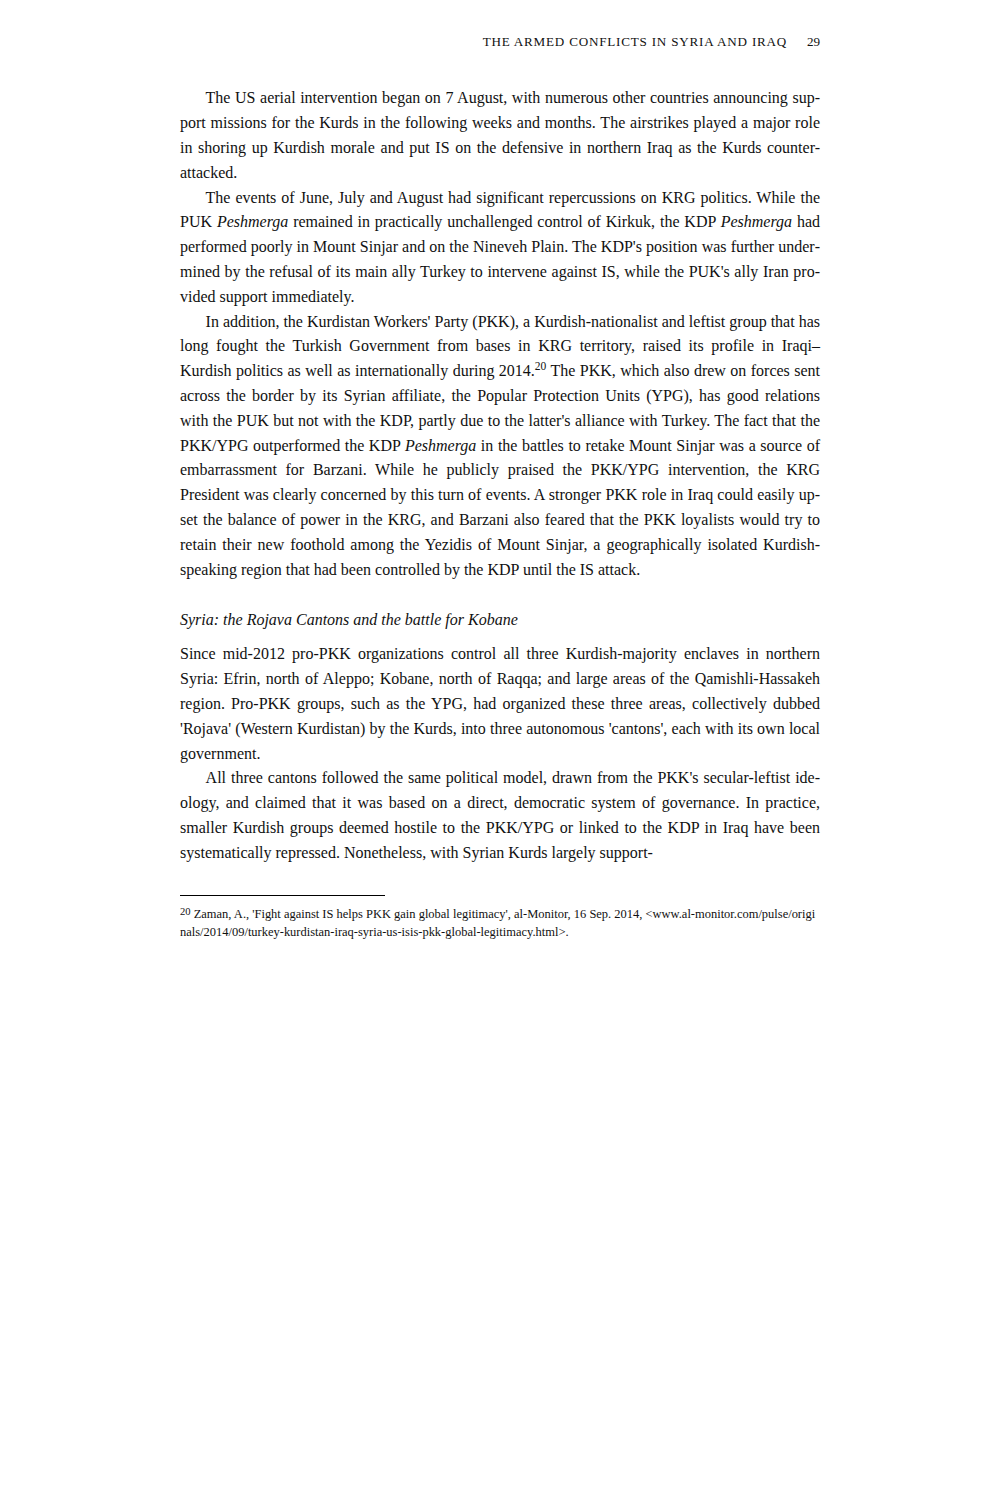THE ARMED CONFLICTS IN SYRIA AND IRAQ 29
The US aerial intervention began on 7 August, with numerous other countries announcing support missions for the Kurds in the following weeks and months. The airstrikes played a major role in shoring up Kurdish morale and put IS on the defensive in northern Iraq as the Kurds counter-attacked.
The events of June, July and August had significant repercussions on KRG politics. While the PUK Peshmerga remained in practically unchallenged control of Kirkuk, the KDP Peshmerga had performed poorly in Mount Sinjar and on the Nineveh Plain. The KDP's position was further undermined by the refusal of its main ally Turkey to intervene against IS, while the PUK's ally Iran provided support immediately.
In addition, the Kurdistan Workers' Party (PKK), a Kurdish-nationalist and leftist group that has long fought the Turkish Government from bases in KRG territory, raised its profile in Iraqi–Kurdish politics as well as internationally during 2014.20 The PKK, which also drew on forces sent across the border by its Syrian affiliate, the Popular Protection Units (YPG), has good relations with the PUK but not with the KDP, partly due to the latter's alliance with Turkey. The fact that the PKK/YPG outperformed the KDP Peshmerga in the battles to retake Mount Sinjar was a source of embarrassment for Barzani. While he publicly praised the PKK/YPG intervention, the KRG President was clearly concerned by this turn of events. A stronger PKK role in Iraq could easily upset the balance of power in the KRG, and Barzani also feared that the PKK loyalists would try to retain their new foothold among the Yezidis of Mount Sinjar, a geographically isolated Kurdish-speaking region that had been controlled by the KDP until the IS attack.
Syria: the Rojava Cantons and the battle for Kobane
Since mid-2012 pro-PKK organizations control all three Kurdish-majority enclaves in northern Syria: Efrin, north of Aleppo; Kobane, north of Raqqa; and large areas of the Qamishli-Hassakeh region. Pro-PKK groups, such as the YPG, had organized these three areas, collectively dubbed 'Rojava' (Western Kurdistan) by the Kurds, into three autonomous 'cantons', each with its own local government.
All three cantons followed the same political model, drawn from the PKK's secular-leftist ideology, and claimed that it was based on a direct, democratic system of governance. In practice, smaller Kurdish groups deemed hostile to the PKK/YPG or linked to the KDP in Iraq have been systematically repressed. Nonetheless, with Syrian Kurds largely support-
20 Zaman, A., 'Fight against IS helps PKK gain global legitimacy', al-Monitor, 16 Sep. 2014, <www.al-monitor.com/pulse/originals/2014/09/turkey-kurdistan-iraq-syria-us-isis-pkk-global-legitimacy.html>.